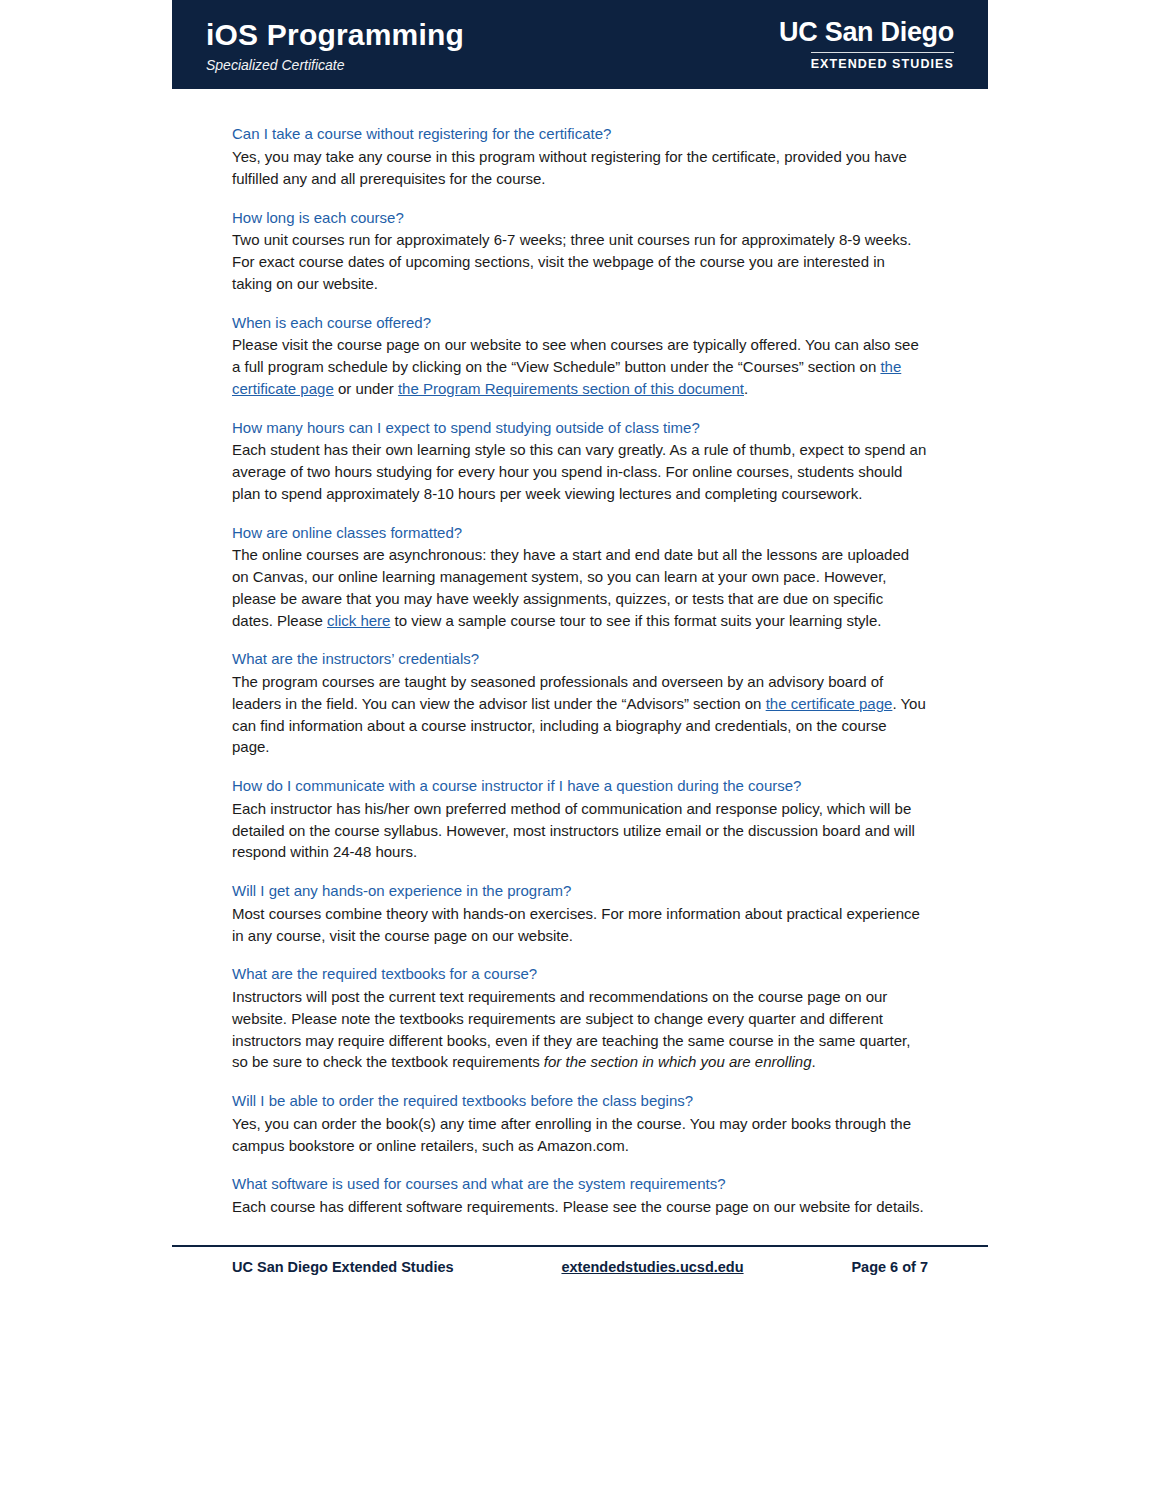iOS Programming
Specialized Certificate
UC San Diego
EXTENDED STUDIES
Can I take a course without registering for the certificate?
Yes, you may take any course in this program without registering for the certificate, provided you have fulfilled any and all prerequisites for the course.
How long is each course?
Two unit courses run for approximately 6-7 weeks; three unit courses run for approximately 8-9 weeks. For exact course dates of upcoming sections, visit the webpage of the course you are interested in taking on our website.
When is each course offered?
Please visit the course page on our website to see when courses are typically offered. You can also see a full program schedule by clicking on the “View Schedule” button under the “Courses” section on the certificate page or under the Program Requirements section of this document.
How many hours can I expect to spend studying outside of class time?
Each student has their own learning style so this can vary greatly. As a rule of thumb, expect to spend an average of two hours studying for every hour you spend in-class. For online courses, students should plan to spend approximately 8-10 hours per week viewing lectures and completing coursework.
How are online classes formatted?
The online courses are asynchronous: they have a start and end date but all the lessons are uploaded on Canvas, our online learning management system, so you can learn at your own pace. However, please be aware that you may have weekly assignments, quizzes, or tests that are due on specific dates. Please click here to view a sample course tour to see if this format suits your learning style.
What are the instructors’ credentials?
The program courses are taught by seasoned professionals and overseen by an advisory board of leaders in the field. You can view the advisor list under the “Advisors” section on the certificate page. You can find information about a course instructor, including a biography and credentials, on the course page.
How do I communicate with a course instructor if I have a question during the course?
Each instructor has his/her own preferred method of communication and response policy, which will be detailed on the course syllabus. However, most instructors utilize email or the discussion board and will respond within 24-48 hours.
Will I get any hands-on experience in the program?
Most courses combine theory with hands-on exercises. For more information about practical experience in any course, visit the course page on our website.
What are the required textbooks for a course?
Instructors will post the current text requirements and recommendations on the course page on our website. Please note the textbooks requirements are subject to change every quarter and different instructors may require different books, even if they are teaching the same course in the same quarter, so be sure to check the textbook requirements for the section in which you are enrolling.
Will I be able to order the required textbooks before the class begins?
Yes, you can order the book(s) any time after enrolling in the course. You may order books through the campus bookstore or online retailers, such as Amazon.com.
What software is used for courses and what are the system requirements?
Each course has different software requirements. Please see the course page on our website for details.
UC San Diego Extended Studies
extendedstudies.ucsd.edu
Page 6 of 7